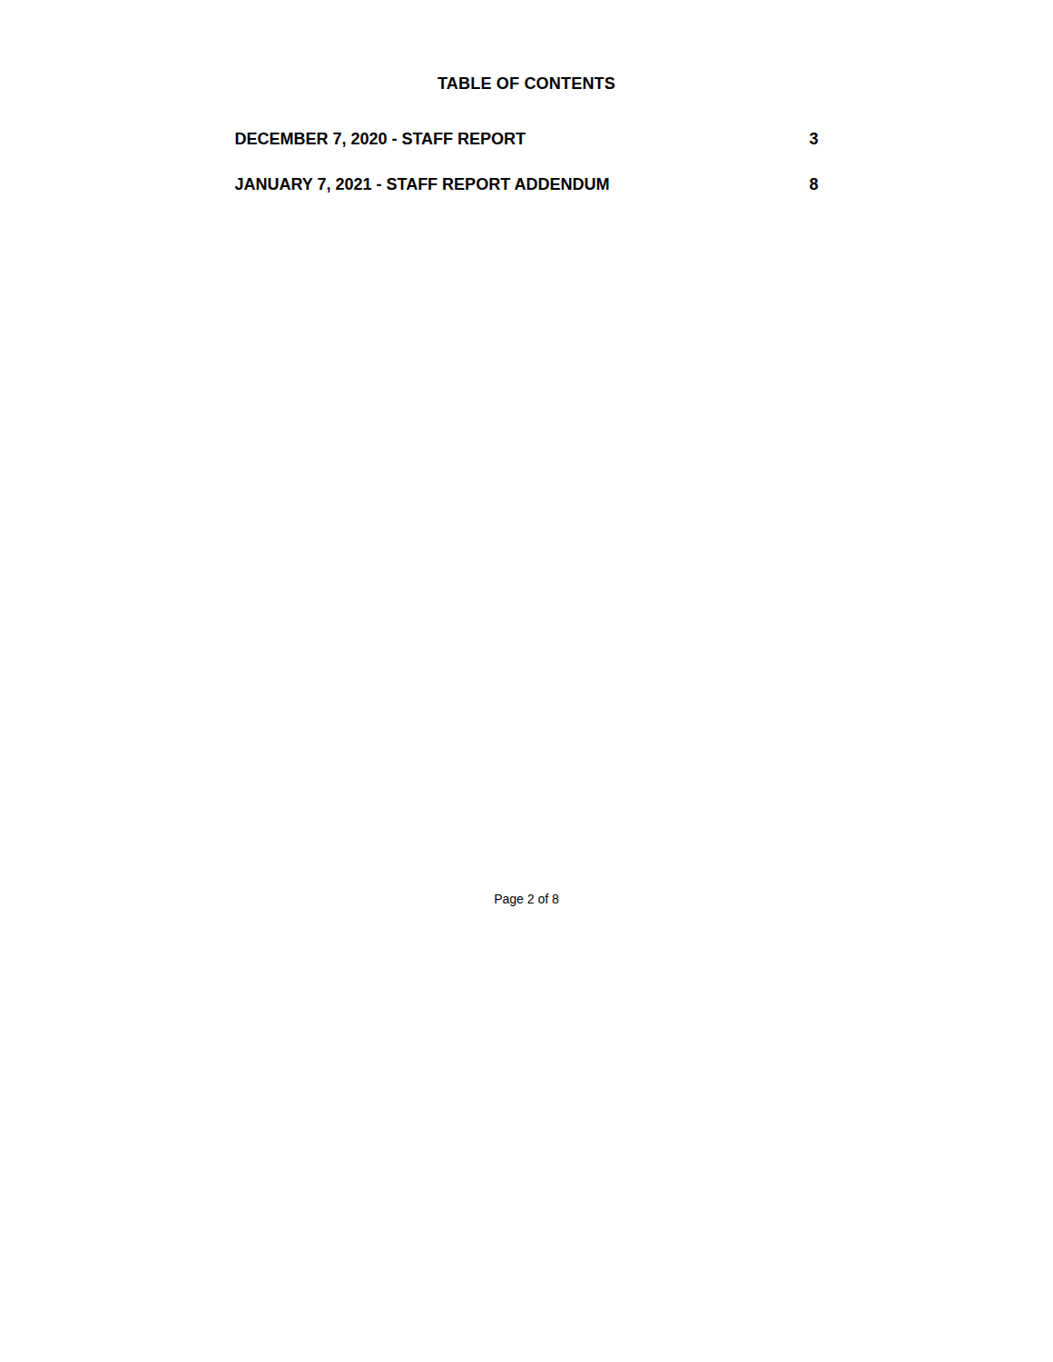TABLE OF CONTENTS
| DECEMBER 7, 2020 - STAFF REPORT | 3 |
| JANUARY 7, 2021 - STAFF REPORT ADDENDUM | 8 |
Page 2 of 8